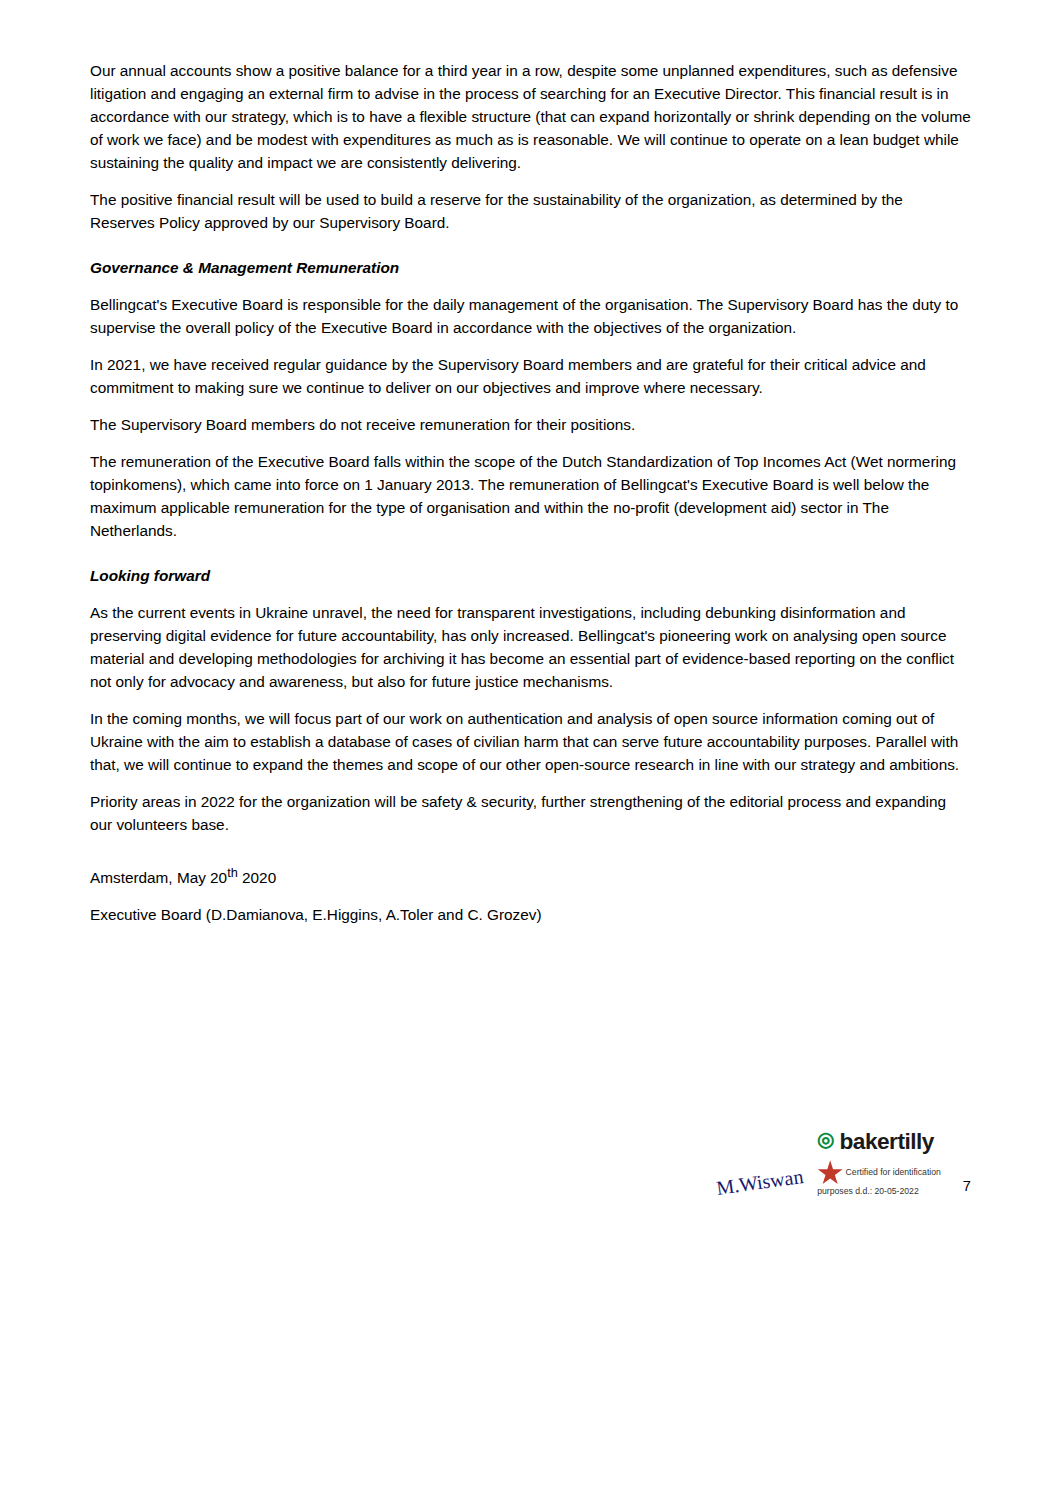Our annual accounts show a positive balance for a third year in a row, despite some unplanned expenditures, such as defensive litigation and engaging an external firm to advise in the process of searching for an Executive Director. This financial result is in accordance with our strategy, which is to have a flexible structure (that can expand horizontally or shrink depending on the volume of work we face) and be modest with expenditures as much as is reasonable. We will continue to operate on a lean budget while sustaining the quality and impact we are consistently delivering.
The positive financial result will be used to build a reserve for the sustainability of the organization, as determined by the Reserves Policy approved by our Supervisory Board.
Governance & Management Remuneration
Bellingcat's Executive Board is responsible for the daily management of the organisation. The Supervisory Board has the duty to supervise the overall policy of the Executive Board in accordance with the objectives of the organization.
In 2021, we have received regular guidance by the Supervisory Board members and are grateful for their critical advice and commitment to making sure we continue to deliver on our objectives and improve where necessary.
The Supervisory Board members do not receive remuneration for their positions.
The remuneration of the Executive Board falls within the scope of the Dutch Standardization of Top Incomes Act (Wet normering topinkomens), which came into force on 1 January 2013. The remuneration of Bellingcat's Executive Board is well below the maximum applicable remuneration for the type of organisation and within the no-profit (development aid) sector in The Netherlands.
Looking forward
As the current events in Ukraine unravel, the need for transparent investigations, including debunking disinformation and preserving digital evidence for future accountability, has only increased. Bellingcat's pioneering work on analysing open source material and developing methodologies for archiving it has become an essential part of evidence-based reporting on the conflict not only for advocacy and awareness, but also for future justice mechanisms.
In the coming months, we will focus part of our work on authentication and analysis of open source information coming out of Ukraine with the aim to establish a database of cases of civilian harm that can serve future accountability purposes. Parallel with that, we will continue to expand the themes and scope of our other open-source research in line with our strategy and ambitions.
Priority areas in 2022 for the organization will be safety & security, further strengthening of the editorial process and expanding our volunteers base.
Amsterdam, May 20th 2020
Executive Board (D.Damianova, E.Higgins, A.Toler and C. Grozev)
M.Wiswan
◎ bakertilly
Certified for identification
purposes d.d.: 20-05-2022
7